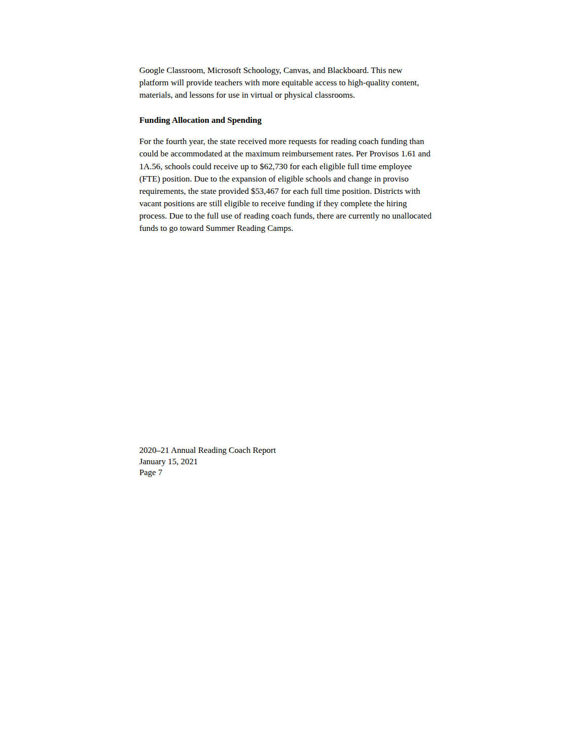Google Classroom, Microsoft Schoology, Canvas, and Blackboard. This new platform will provide teachers with more equitable access to high-quality content, materials, and lessons for use in virtual or physical classrooms.
Funding Allocation and Spending
For the fourth year, the state received more requests for reading coach funding than could be accommodated at the maximum reimbursement rates. Per Provisos 1.61 and 1A.56, schools could receive up to $62,730 for each eligible full time employee (FTE) position. Due to the expansion of eligible schools and change in proviso requirements, the state provided $53,467 for each full time position. Districts with vacant positions are still eligible to receive funding if they complete the hiring process. Due to the full use of reading coach funds, there are currently no unallocated funds to go toward Summer Reading Camps.
2020–21 Annual Reading Coach Report
January 15, 2021
Page 7